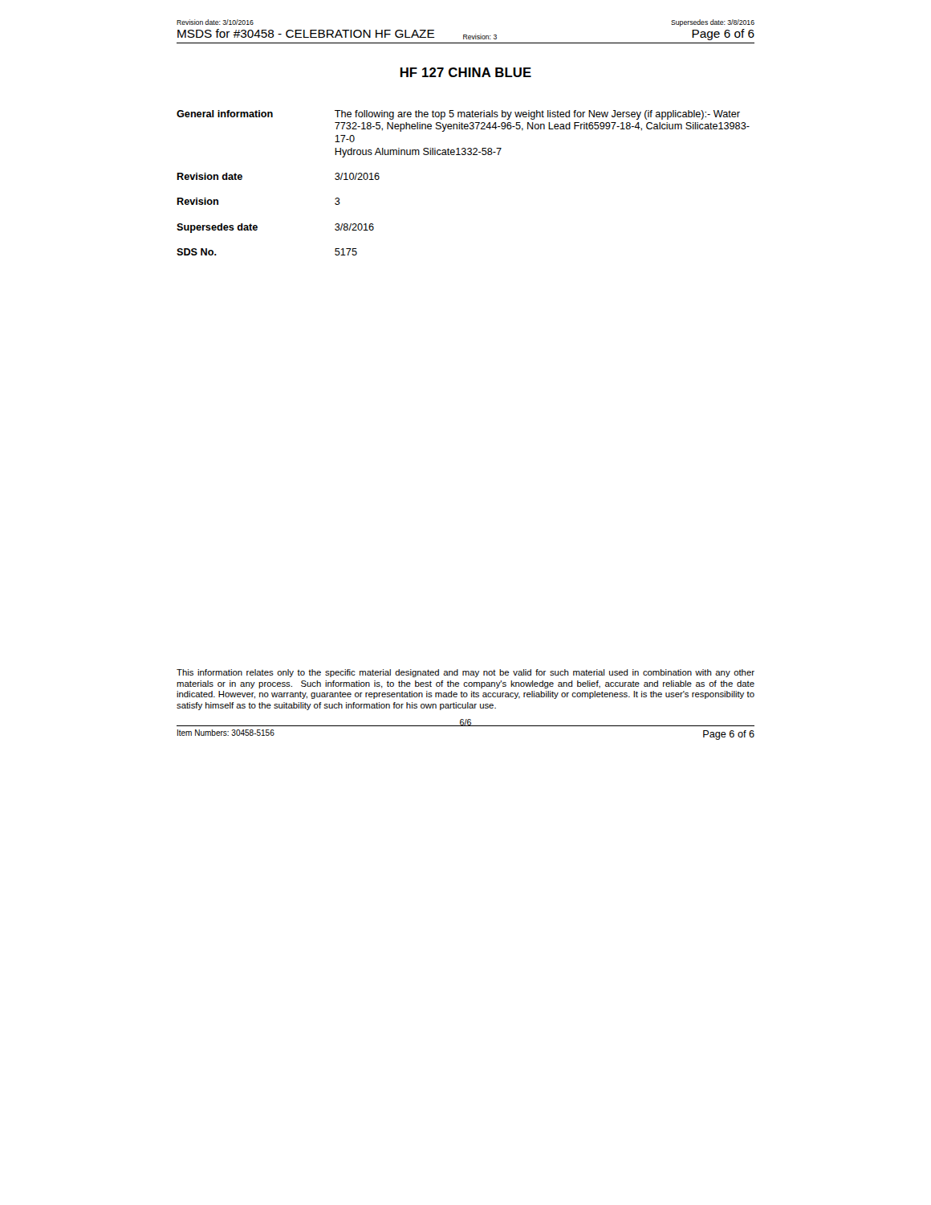Revision date: 3/10/2016 MSDS for #30458 - CELEBRATION HF GLAZE
Revision: 3
Supersedes date: 3/8/2016 Page 6 of 6
HF 127 CHINA BLUE
| General information | The following are the top 5 materials by weight listed for New Jersey (if applicable):- Water 7732-18-5, Nepheline Syenite37244-96-5, Non Lead Frit65997-18-4, Calcium Silicate13983-17-0 Hydrous Aluminum Silicate1332-58-7 |
| Revision date | 3/10/2016 |
| Revision | 3 |
| Supersedes date | 3/8/2016 |
| SDS No. | 5175 |
This information relates only to the specific material designated and may not be valid for such material used in combination with any other materials or in any process. Such information is, to the best of the company's knowledge and belief, accurate and reliable as of the date indicated. However, no warranty, guarantee or representation is made to its accuracy, reliability or completeness. It is the user's responsibility to satisfy himself as to the suitability of such information for his own particular use.
Item Numbers: 30458-5156
6/6
Page 6 of 6